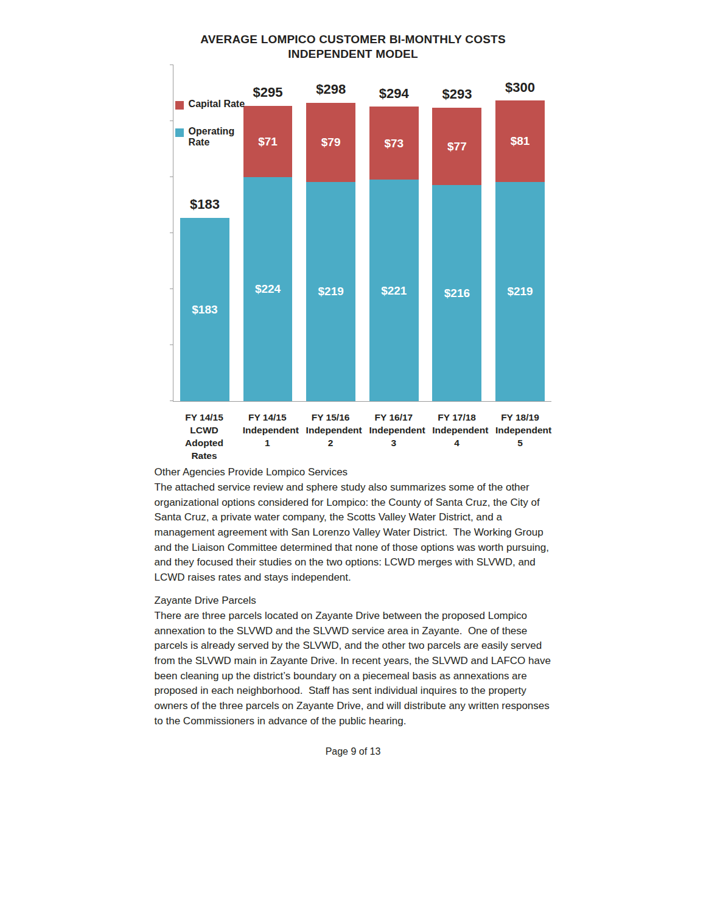AVERAGE LOMPICO CUSTOMER BI-MONTHLY COSTS
INDEPENDENT MODEL
Capital Rate
Operating
Rate
$183
$183
$295
$71
$224
$298
$79
$219
$294
$73
$221
$293
$77
$216
$300
$81
$219
FY 14/15 LCWD
Adopted Rates
FY 14/15
Independent 1
FY 15/16
Independent 2
FY 16/17
Independent 3
FY 17/18
Independent 4
FY 18/19
Independent 5
Other Agencies Provide Lompico Services
The attached service review and sphere study also summarizes some of the other organiza­tional options considered for Lompico: the County of Santa Cruz, the City of Santa Cruz, a private water company, the Scotts Valley Water District, and a management agreement with San Lorenzo Valley Water District. The Working Group and the Liaison Committee determined that none of those options was worth pursuing, and they focused their studies on the two options: LCWD merges with SLVWD, and LCWD raises rates and stays independent.
Zayante Drive Parcels
There are three parcels located on Zayante Drive between the proposed Lompico annexation to the SLVWD and the SLVWD service area in Zayante. One of these parcels is already served by the SLVWD, and the other two parcels are easily served from the SLVWD main in Zayante Drive. In recent years, the SLVWD and LAFCO have been cleaning up the district’s boundary on a piecemeal basis as annexations are proposed in each neighborhood. Staff has sent individual inquires to the property owners of the three parcels on Zayante Drive, and will distribute any written responses to the Commissioners in advance of the public hearing.
Page 9 of 13